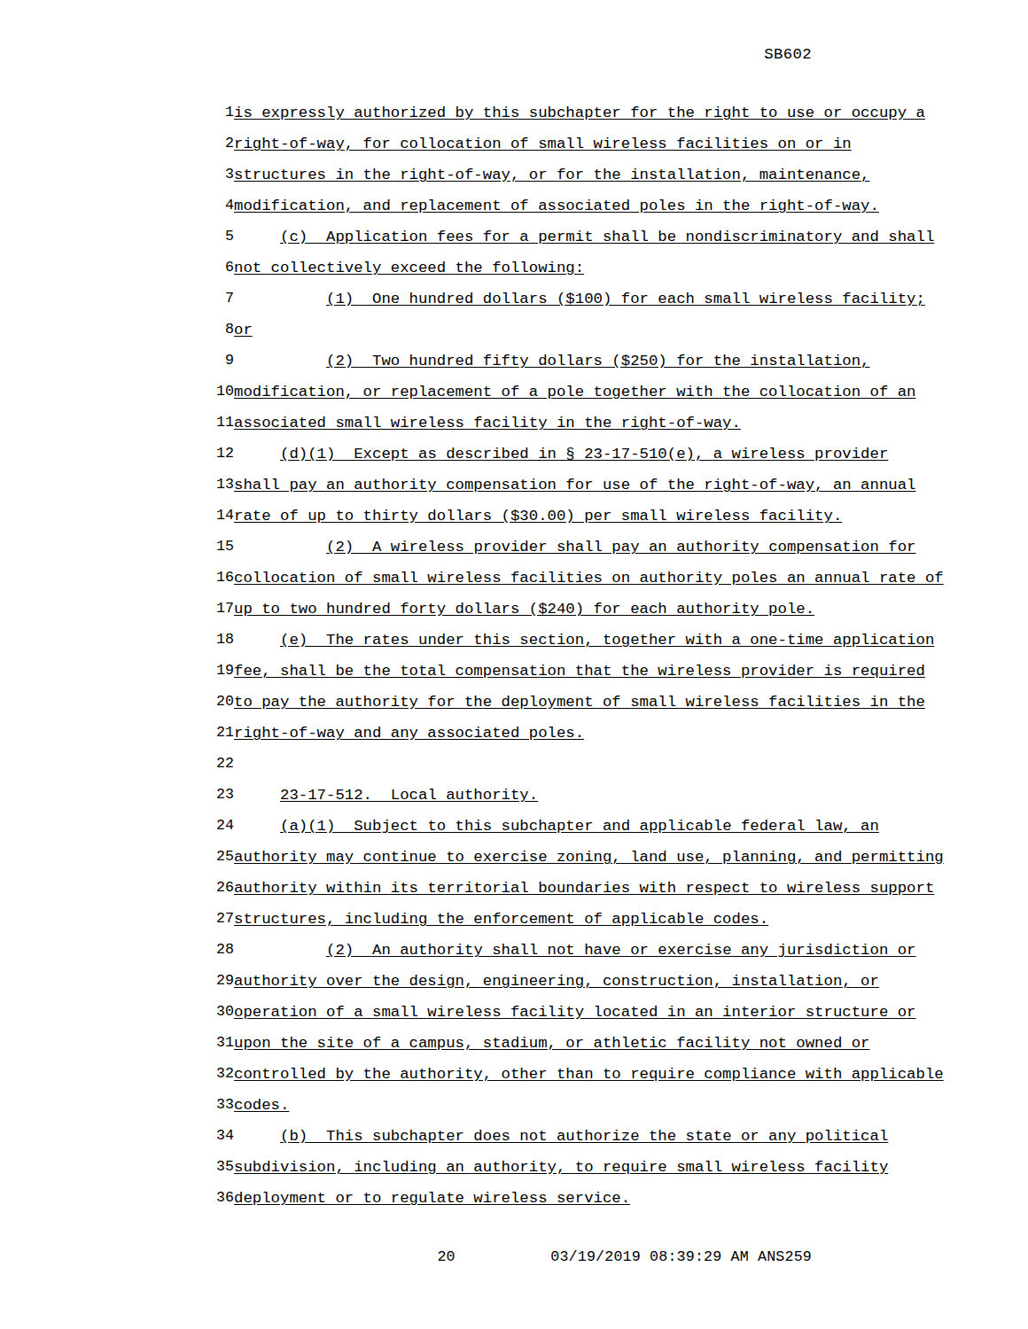SB602
| 1 | is expressly authorized by this subchapter for the right to use or occupy a |
| 2 | right-of-way, for collocation of small wireless facilities on or in |
| 3 | structures in the right-of-way, or for the installation, maintenance, |
| 4 | modification, and replacement of associated poles in the right-of-way. |
| 5 | (c) Application fees for a permit shall be nondiscriminatory and shall |
| 6 | not collectively exceed the following: |
| 7 | (1) One hundred dollars ($100) for each small wireless facility; |
| 8 | or |
| 9 | (2) Two hundred fifty dollars ($250) for the installation, |
| 10 | modification, or replacement of a pole together with the collocation of an |
| 11 | associated small wireless facility in the right-of-way. |
| 12 | (d)(1) Except as described in § 23-17-510(e), a wireless provider |
| 13 | shall pay an authority compensation for use of the right-of-way, an annual |
| 14 | rate of up to thirty dollars ($30.00) per small wireless facility. |
| 15 | (2) A wireless provider shall pay an authority compensation for |
| 16 | collocation of small wireless facilities on authority poles an annual rate of |
| 17 | up to two hundred forty dollars ($240) for each authority pole. |
| 18 | (e) The rates under this section, together with a one-time application |
| 19 | fee, shall be the total compensation that the wireless provider is required |
| 20 | to pay the authority for the deployment of small wireless facilities in the |
| 21 | right-of-way and any associated poles. |
| 22 | |
| 23 | 23-17-512. Local authority. |
| 24 | (a)(1) Subject to this subchapter and applicable federal law, an |
| 25 | authority may continue to exercise zoning, land use, planning, and permitting |
| 26 | authority within its territorial boundaries with respect to wireless support |
| 27 | structures, including the enforcement of applicable codes. |
| 28 | (2) An authority shall not have or exercise any jurisdiction or |
| 29 | authority over the design, engineering, construction, installation, or |
| 30 | operation of a small wireless facility located in an interior structure or |
| 31 | upon the site of a campus, stadium, or athletic facility not owned or |
| 32 | controlled by the authority, other than to require compliance with applicable |
| 33 | codes. |
| 34 | (b) This subchapter does not authorize the state or any political |
| 35 | subdivision, including an authority, to require small wireless facility |
| 36 | deployment or to regulate wireless service. |
20
03/19/2019 08:39:29 AM ANS259